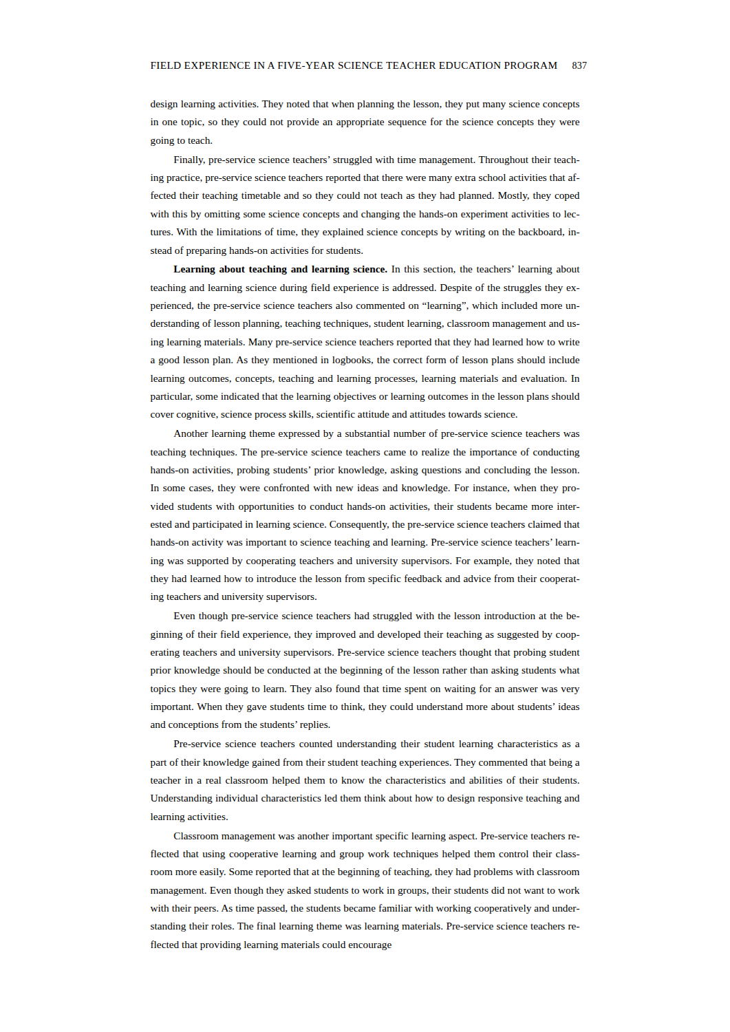Field Experience in a Five-Year Science Teacher Education Program 837
design learning activities. They noted that when planning the lesson, they put many science concepts in one topic, so they could not provide an appropriate sequence for the science concepts they were going to teach.
Finally, pre-service science teachers’ struggled with time management. Throughout their teaching practice, pre-service science teachers reported that there were many extra school activities that affected their teaching timetable and so they could not teach as they had planned. Mostly, they coped with this by omitting some science concepts and changing the hands-on experiment activities to lectures. With the limitations of time, they explained science concepts by writing on the backboard, instead of preparing hands-on activities for students.
Learning about teaching and learning science. In this section, the teachers’ learning about teaching and learning science during field experience is addressed. Despite of the struggles they experienced, the pre-service science teachers also commented on “learning”, which included more understanding of lesson planning, teaching techniques, student learning, classroom management and using learning materials. Many pre-service science teachers reported that they had learned how to write a good lesson plan. As they mentioned in logbooks, the correct form of lesson plans should include learning outcomes, concepts, teaching and learning processes, learning materials and evaluation. In particular, some indicated that the learning objectives or learning outcomes in the lesson plans should cover cognitive, science process skills, scientific attitude and attitudes towards science.
Another learning theme expressed by a substantial number of pre-service science teachers was teaching techniques. The pre-service science teachers came to realize the importance of conducting hands-on activities, probing students’ prior knowledge, asking questions and concluding the lesson. In some cases, they were confronted with new ideas and knowledge. For instance, when they provided students with opportunities to conduct hands-on activities, their students became more interested and participated in learning science. Consequently, the pre-service science teachers claimed that hands-on activity was important to science teaching and learning. Pre-service science teachers’ learning was supported by cooperating teachers and university supervisors. For example, they noted that they had learned how to introduce the lesson from specific feedback and advice from their cooperating teachers and university supervisors.
Even though pre-service science teachers had struggled with the lesson introduction at the beginning of their field experience, they improved and developed their teaching as suggested by cooperating teachers and university supervisors. Pre-service science teachers thought that probing student prior knowledge should be conducted at the beginning of the lesson rather than asking students what topics they were going to learn. They also found that time spent on waiting for an answer was very important. When they gave students time to think, they could understand more about students’ ideas and conceptions from the students’ replies.
Pre-service science teachers counted understanding their student learning characteristics as a part of their knowledge gained from their student teaching experiences. They commented that being a teacher in a real classroom helped them to know the characteristics and abilities of their students. Understanding individual characteristics led them think about how to design responsive teaching and learning activities.
Classroom management was another important specific learning aspect. Pre-service teachers reflected that using cooperative learning and group work techniques helped them control their classroom more easily. Some reported that at the beginning of teaching, they had problems with classroom management. Even though they asked students to work in groups, their students did not want to work with their peers. As time passed, the students became familiar with working cooperatively and understanding their roles. The final learning theme was learning materials. Pre-service science teachers reflected that providing learning materials could encourage